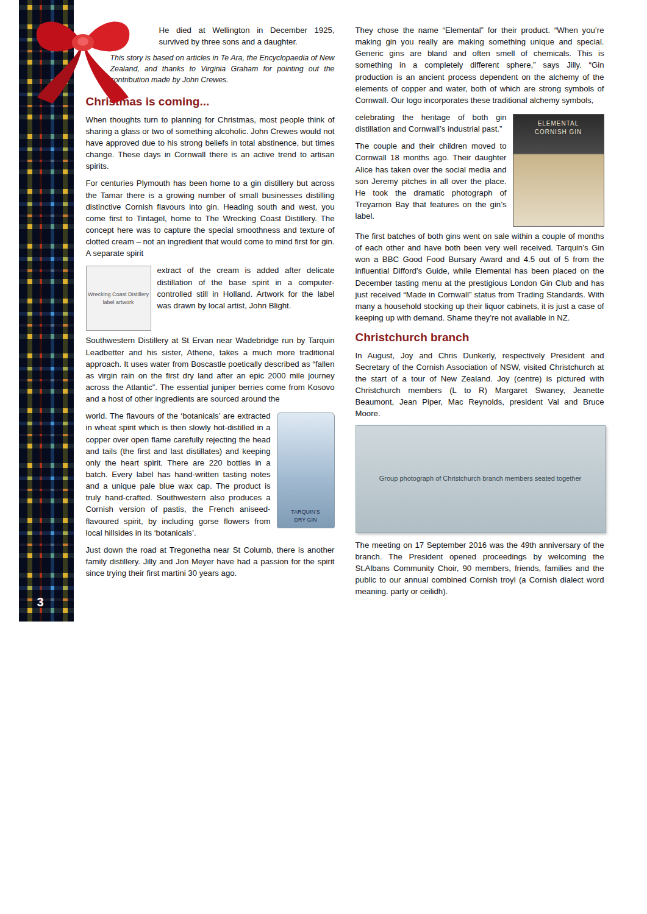3
He died at Wellington in December 1925, survived by three sons and a daughter.
This story is based on articles in Te Ara, the Encyclopaedia of New Zealand, and thanks to Virginia Graham for pointing out the contribution made by John Crewes.
Christmas is coming...
When thoughts turn to planning for Christmas, most people think of sharing a glass or two of something alcoholic. John Crewes would not have approved due to his strong beliefs in total abstinence, but times change. These days in Cornwall there is an active trend to artisan spirits.
For centuries Plymouth has been home to a gin distillery but across the Tamar there is a growing number of small businesses distilling distinctive Cornish flavours into gin. Heading south and west, you come first to Tintagel, home to The Wrecking Coast Distillery. The concept here was to capture the special smoothness and texture of clotted cream – not an ingredient that would come to mind first for gin. A separate spirit
Wrecking Coast Distillery label artwork
extract of the cream is added after delicate distillation of the base spirit in a computer-controlled still in Holland. Artwork for the label was drawn by local artist, John Blight.
Southwestern Distillery at St Ervan near Wadebridge run by Tarquin Leadbetter and his sister, Athene, takes a much more traditional approach. It uses water from Boscastle poetically described as “fallen as virgin rain on the first dry land after an epic 2000 mile journey across the Atlantic”. The essential juniper berries come from Kosovo and a host of other ingredients are sourced around the
TARQUIN’S
DRY GIN
world. The flavours of the ‘botanicals’ are extracted in wheat spirit which is then slowly hot-distilled in a copper over open flame carefully rejecting the head and tails (the first and last distillates) and keeping only the heart spirit. There are 220 bottles in a batch. Every label has hand-written tasting notes and a unique pale blue wax cap. The product is truly hand-crafted. Southwestern also produces a Cornish version of pastis, the French aniseed-flavoured spirit, by including gorse flowers from local hillsides in its ‘botanicals’.
Just down the road at Tregonetha near St Columb, there is another family distillery. Jilly and Jon Meyer have had a passion for the spirit since trying their first martini 30 years ago.
They chose the name “Elemental” for their product. “When you’re making gin you really are making something unique and special. Generic gins are bland and often smell of chemicals. This is something in a completely different sphere,” says Jilly. “Gin production is an ancient process dependent on the alchemy of the elements of copper and water, both of which are strong symbols of Cornwall. Our logo incorporates these traditional alchemy symbols,
ELEMENTAL
CORNISH GIN
celebrating the heritage of both gin distillation and Cornwall’s industrial past.”
The couple and their children moved to Cornwall 18 months ago. Their daughter Alice has taken over the social media and son Jeremy pitches in all over the place. He took the dramatic photograph of Treyarnon Bay that features on the gin’s label.
The first batches of both gins went on sale within a couple of months of each other and have both been very well received. Tarquin’s Gin won a BBC Good Food Bursary Award and 4.5 out of 5 from the influential Difford’s Guide, while Elemental has been placed on the December tasting menu at the prestigious London Gin Club and has just received “Made in Cornwall” status from Trading Standards. With many a household stocking up their liquor cabinets, it is just a case of keeping up with demand. Shame they’re not available in NZ.
Christchurch branch
In August, Joy and Chris Dunkerly, respectively President and Secretary of the Cornish Association of NSW, visited Christchurch at the start of a tour of New Zealand. Joy (centre) is pictured with Christchurch members (L to R) Margaret Swaney, Jeanette Beaumont, Jean Piper, Mac Reynolds, president Val and Bruce Moore.
Group photograph of Christchurch branch members seated together
The meeting on 17 September 2016 was the 49th anniversary of the branch. The President opened proceedings by welcoming the St.Albans Community Choir, 90 members, friends, families and the public to our annual combined Cornish troyl (a Cornish dialect word meaning. party or ceilidh).